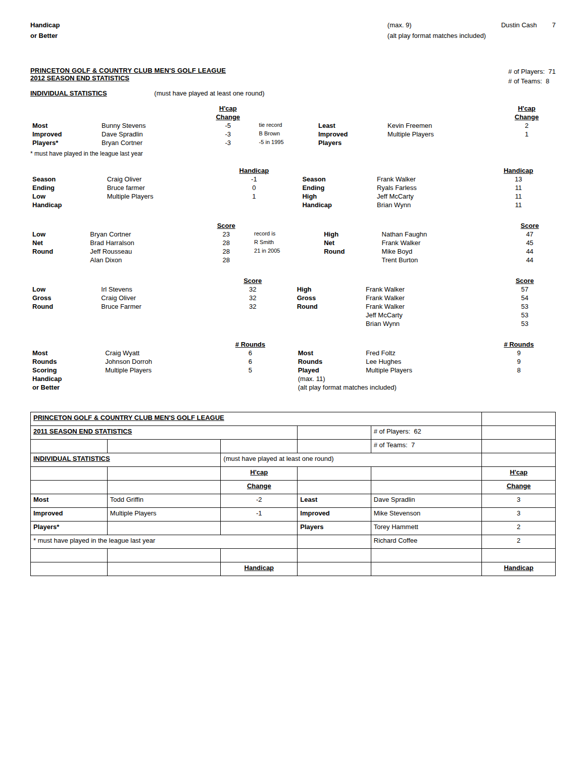Handicap
or Better
(max. 9)
(alt play format matches included)
Dustin Cash
7
PRINCETON GOLF & COUNTRY CLUB MEN'S GOLF LEAGUE
2012 SEASON END STATISTICS
# of Players: 71
# of Teams: 8
INDIVIDUAL STATISTICS (must have played at least one round)
| | H'cap | | | | H'cap |
| | Change | | | | Change |
| Most | Bunny Stevens | -5 | tie record | Least | Kevin Freemen | | 2 |
| Improved | Dave Spradlin | -3 | B Brown | Improved | Multiple Players | | 1 |
| Players* | Bryan Cortner | -3 | -5 in 1995 | Players | | | |
* must have played in the league last year
| | Handicap | | | | Handicap |
| Season | Craig Oliver | -1 | | Season | Frank Walker | | 13 |
| Ending | Bruce farmer | 0 | | Ending | Ryals Farless | | 11 |
| Low | Multiple Players | 1 | | High | Jeff McCarty | | 11 |
| Handicap | | | | Handicap | Brian Wynn | | 11 |
| | Score | | | | Score |
| Low | Bryan Cortner | 23 | record is | High | Nathan Faughn | | 47 |
| Net | Brad Harralson | 28 | R Smith | Net | Frank Walker | | 45 |
| Round | Jeff Rousseau | 28 | 21 in 2005 | Round | Mike Boyd | | 44 |
| | Alan Dixon | 28 | | | Trent Burton | | 44 |
| | Score | | | | Score |
| Low | Irl Stevens | 32 | | High | Frank Walker | | 57 |
| Gross | Craig Oliver | 32 | | Gross | Frank Walker | | 54 |
| Round | Bruce Farmer | 32 | | Round | Frank Walker | | 53 |
| | | | | | Jeff McCarty | | 53 |
| | | | | | Brian Wynn | | 53 |
| | # Rounds | | | | # Rounds |
| Most | Craig Wyatt | 6 | | Most | Fred Foltz | | 9 |
| Rounds | Johnson Dorroh | 6 | | Rounds | Lee Hughes | | 9 |
| Scoring | Multiple Players | 5 | | Played | Multiple Players | | 8 |
| Handicap | | | | (max. 11) | | | |
| or Better | | | | (alt play format matches included) |
| PRINCETON GOLF & COUNTRY CLUB MEN'S GOLF LEAGUE | |
| 2011 SEASON END STATISTICS | | # of Players: 62 | |
| | | | | # of Teams: 7 | |
| INDIVIDUAL STATISTICS | (must have played at least one round) | |
| | | H'cap | | | H'cap |
| | | Change | | | Change |
| Most | Todd Griffin | -2 | Least | Dave Spradlin | 3 |
| Improved | Multiple Players | -1 | Improved | Mike Stevenson | 3 |
| Players* | | | Players | Torey Hammett | 2 |
| * must have played in the league last year | | Richard Coffee | 2 |
| | | Handicap | | | Handicap |